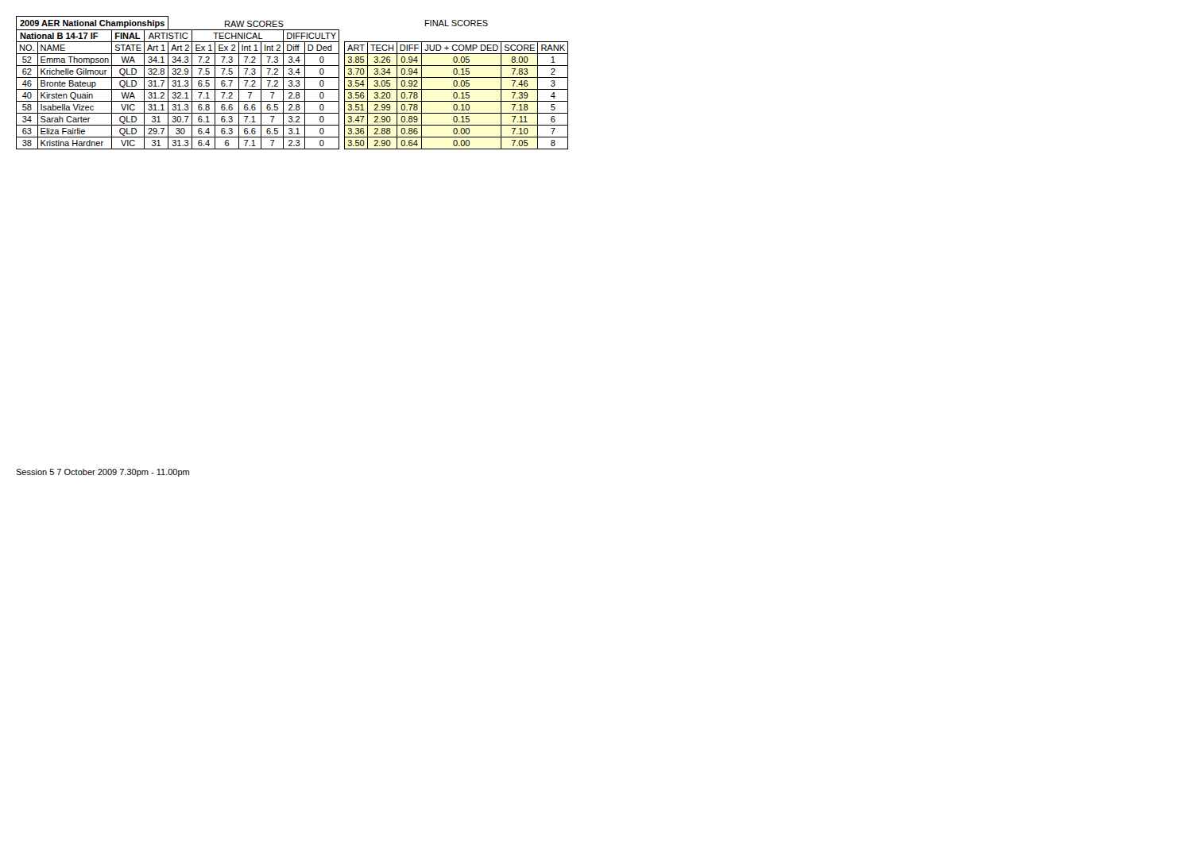| 2009 AER National Championships | | | FINAL SCORES |
| RAW SCORES | |
| National B 14-17 IF | FINAL | ARTISTIC | TECHNICAL | DIFFICULTY | | |
| NO. | NAME | STATE | Art 1 | Art 2 | Ex 1 | Ex 2 | Int 1 | Int 2 | Diff | D Ded | | ART | TECH | DIFF | JUD + COMP DED | SCORE | RANK |
| 52 | Emma Thompson | WA | 34.1 | 34.3 | 7.2 | 7.3 | 7.2 | 7.3 | 3.4 | 0 | | 3.85 | 3.26 | 0.94 | 0.05 | 8.00 | 1 |
| 62 | Krichelle Gilmour | QLD | 32.8 | 32.9 | 7.5 | 7.5 | 7.3 | 7.2 | 3.4 | 0 | | 3.70 | 3.34 | 0.94 | 0.15 | 7.83 | 2 |
| 46 | Bronte Bateup | QLD | 31.7 | 31.3 | 6.5 | 6.7 | 7.2 | 7.2 | 3.3 | 0 | | 3.54 | 3.05 | 0.92 | 0.05 | 7.46 | 3 |
| 40 | Kirsten Quain | WA | 31.2 | 32.1 | 7.1 | 7.2 | 7 | 7 | 2.8 | 0 | | 3.56 | 3.20 | 0.78 | 0.15 | 7.39 | 4 |
| 58 | Isabella Vizec | VIC | 31.1 | 31.3 | 6.8 | 6.6 | 6.6 | 6.5 | 2.8 | 0 | | 3.51 | 2.99 | 0.78 | 0.10 | 7.18 | 5 |
| 34 | Sarah Carter | QLD | 31 | 30.7 | 6.1 | 6.3 | 7.1 | 7 | 3.2 | 0 | | 3.47 | 2.90 | 0.89 | 0.15 | 7.11 | 6 |
| 63 | Eliza Fairlie | QLD | 29.7 | 30 | 6.4 | 6.3 | 6.6 | 6.5 | 3.1 | 0 | | 3.36 | 2.88 | 0.86 | 0.00 | 7.10 | 7 |
| 38 | Kristina Hardner | VIC | 31 | 31.3 | 6.4 | 6 | 7.1 | 7 | 2.3 | 0 | | 3.50 | 2.90 | 0.64 | 0.00 | 7.05 | 8 |
Session 5 7 October 2009 7.30pm - 11.00pm